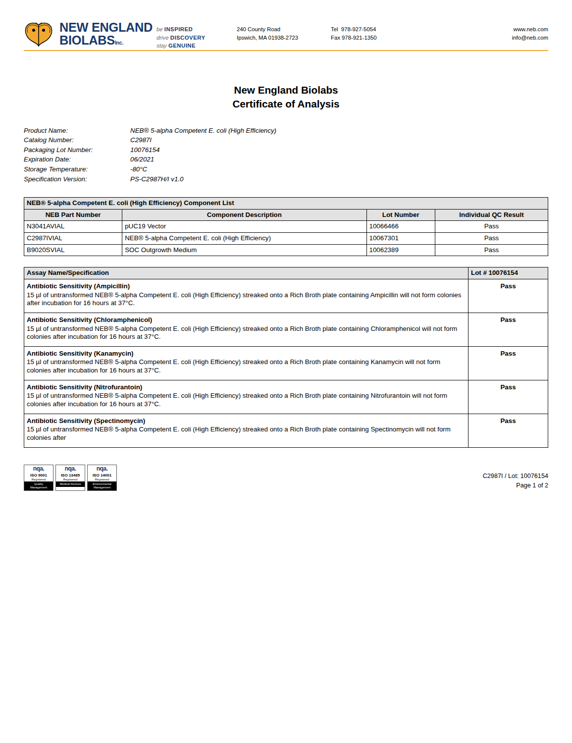NEW ENGLAND
BIOLABSInc.
be INSPIRED
drive DISCOVERY
stay GENUINE
240 County Road
Ipswich, MA 01938-2723
Tel 978-927-5054
Fax 978-921-1350
www.neb.com
info@neb.com
New England Biolabs
Certificate of Analysis
| Product Name: | NEB® 5-alpha Competent E. coli (High Efficiency) |
| Catalog Number: | C2987I |
| Packaging Lot Number: | 10076154 |
| Expiration Date: | 06/2021 |
| Storage Temperature: | -80°C |
| Specification Version: | PS-C2987H/I v1.0 |
| NEB® 5-alpha Competent E. coli (High Efficiency) Component List |
| --- |
| NEB Part Number | Component Description | Lot Number | Individual QC Result |
| N3041AVIAL | pUC19 Vector | 10066466 | Pass |
| C2987IVIAL | NEB® 5-alpha Competent E. coli (High Efficiency) | 10067301 | Pass |
| B9020SVIAL | SOC Outgrowth Medium | 10062389 | Pass |
| Assay Name/Specification | Lot # 10076154 |
| --- | --- |
| Antibiotic Sensitivity (Ampicillin) 15 µl of untransformed NEB® 5-alpha Competent E. coli (High Efficiency) streaked onto a Rich Broth plate containing Ampicillin will not form colonies after incubation for 16 hours at 37°C. | Pass |
| Antibiotic Sensitivity (Chloramphenicol) 15 µl of untransformed NEB® 5-alpha Competent E. coli (High Efficiency) streaked onto a Rich Broth plate containing Chloramphenicol will not form colonies after incubation for 16 hours at 37°C. | Pass |
| Antibiotic Sensitivity (Kanamycin) 15 µl of untransformed NEB® 5-alpha Competent E. coli (High Efficiency) streaked onto a Rich Broth plate containing Kanamycin will not form colonies after incubation for 16 hours at 37°C. | Pass |
| Antibiotic Sensitivity (Nitrofurantoin) 15 µl of untransformed NEB® 5-alpha Competent E. coli (High Efficiency) streaked onto a Rich Broth plate containing Nitrofurantoin will not form colonies after incubation for 16 hours at 37°C. | Pass |
| Antibiotic Sensitivity (Spectinomycin) 15 µl of untransformed NEB® 5-alpha Competent E. coli (High Efficiency) streaked onto a Rich Broth plate containing Spectinomycin will not form colonies after | Pass |
nqa.
ISO 9001
Registered
Quality
Management
nqa.
ISO 13485
Registered
Medical Devices
nqa.
ISO 14001
Registered
Environmental
Management
C2987I / Lot: 10076154
Page 1 of 2